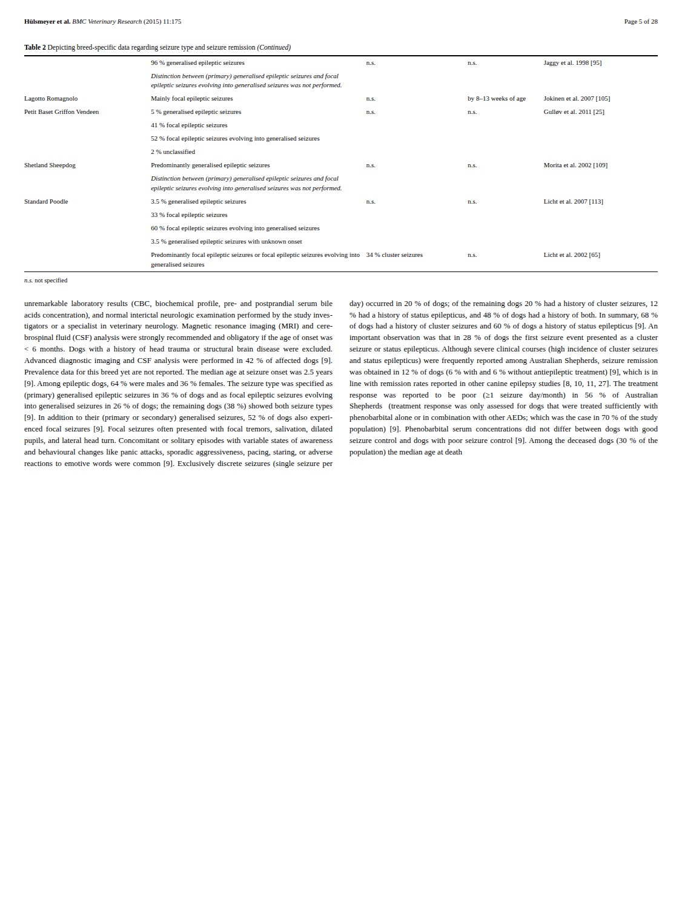Hülsmeyer et al. BMC Veterinary Research (2015) 11:175
Page 5 of 28
Table 2 Depicting breed-specific data regarding seizure type and seizure remission (Continued)
| | 96 % generalised epileptic seizures | n.s. | n.s. | Jaggy et al. 1998 [95] |
| | Distinction between (primary) generalised epileptic seizures and focal epileptic seizures evolving into generalised seizures was not performed. | | | |
| Lagotto Romagnolo | Mainly focal epileptic seizures | n.s. | by 8–13 weeks of age | Jokinen et al. 2007 [105] |
| Petit Baset Griffon Vendeen | 5 % generalised epileptic seizures | n.s. | n.s. | Gulløv et al. 2011 [25] |
| | 41 % focal epileptic seizures | | | |
| | 52 % focal epileptic seizures evolving into generalised seizures | | | |
| | 2 % unclassified | | | |
| Shetland Sheepdog | Predominantly generalised epileptic seizures | n.s. | n.s. | Morita et al. 2002 [109] |
| | Distinction between (primary) generalised epileptic seizures and focal epileptic seizures evolving into generalised seizures was not performed. | | | |
| Standard Poodle | 3.5 % generalised epileptic seizures | n.s. | n.s. | Licht et al. 2007 [113] |
| | 33 % focal epileptic seizures | | | |
| | 60 % focal epileptic seizures evolving into generalised seizures | | | |
| | 3.5 % generalised epileptic seizures with unknown onset | | | |
| | Predominantly focal epileptic seizures or focal epileptic seizures evolving into generalised seizures | 34 % cluster seizures | n.s. | Licht et al. 2002 [65] |
n.s. not specified
unremarkable laboratory results (CBC, biochemical profile, pre- and postprandial serum bile acids concentration), and normal interictal neurologic examination performed by the study investigators or a specialist in veterinary neurology. Magnetic resonance imaging (MRI) and cerebrospinal fluid (CSF) analysis were strongly recommended and obligatory if the age of onset was < 6 months. Dogs with a history of head trauma or structural brain disease were excluded. Advanced diagnostic imaging and CSF analysis were performed in 42 % of affected dogs [9]. Prevalence data for this breed yet are not reported. The median age at seizure onset was 2.5 years [9]. Among epileptic dogs, 64 % were males and 36 % females. The seizure type was specified as (primary) generalised epileptic seizures in 36 % of dogs and as focal epileptic seizures evolving into generalised seizures in 26 % of dogs; the remaining dogs (38 %) showed both seizure types [9]. In addition to their (primary or secondary) generalised seizures, 52 % of dogs also experienced focal seizures [9]. Focal seizures often presented with focal tremors, salivation, dilated pupils, and lateral head turn. Concomitant or solitary episodes with variable states of awareness and behavioural changes like panic attacks, sporadic aggressiveness, pacing, staring, or adverse reactions to emotive words were common [9]. Exclusively discrete seizures (single seizure per day) occurred in 20 % of dogs; of the remaining dogs 20 % had a history of cluster seizures, 12 % had a history of status epilepticus, and 48 % of dogs had a history of both. In summary, 68 % of dogs had a history of cluster seizures and 60 % of dogs a history of status epilepticus [9]. An important observation was that in 28 % of dogs the first seizure event presented as a cluster seizure or status epilepticus. Although severe clinical courses (high incidence of cluster seizures and status epilepticus) were frequently reported among Australian Shepherds, seizure remission was obtained in 12 % of dogs (6 % with and 6 % without antiepileptic treatment) [9], which is in line with remission rates reported in other canine epilepsy studies [8, 10, 11, 27]. The treatment response was reported to be poor (≥1 seizure day/month) in 56 % of Australian Shepherds (treatment response was only assessed for dogs that were treated sufficiently with phenobarbital alone or in combination with other AEDs; which was the case in 70 % of the study population) [9]. Phenobarbital serum concentrations did not differ between dogs with good seizure control and dogs with poor seizure control [9]. Among the deceased dogs (30 % of the population) the median age at death